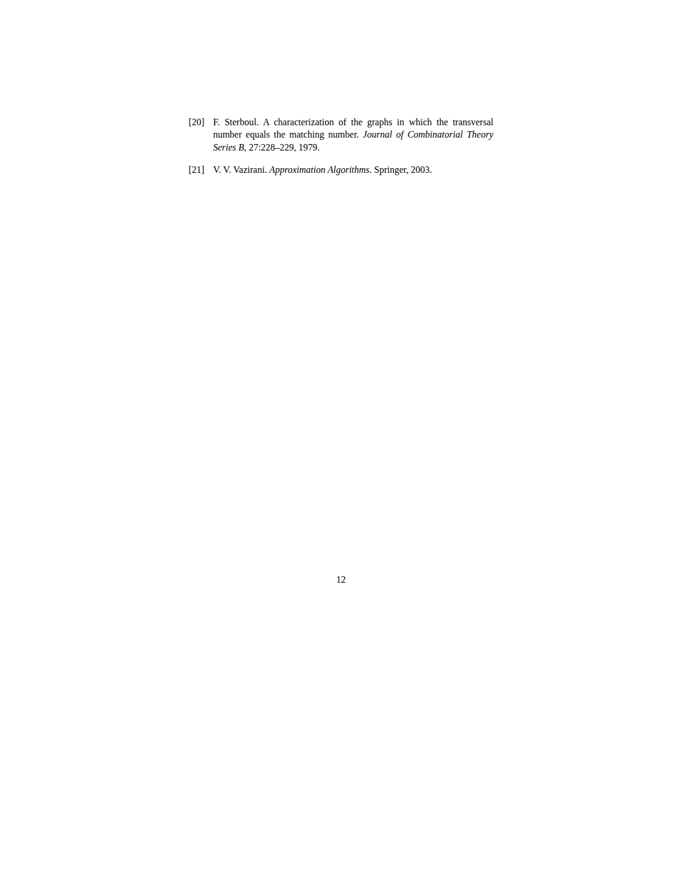[20] F. Sterboul. A characterization of the graphs in which the transversal number equals the matching number. Journal of Combinatorial Theory Series B, 27:228–229, 1979.
[21] V. V. Vazirani. Approximation Algorithms. Springer, 2003.
12